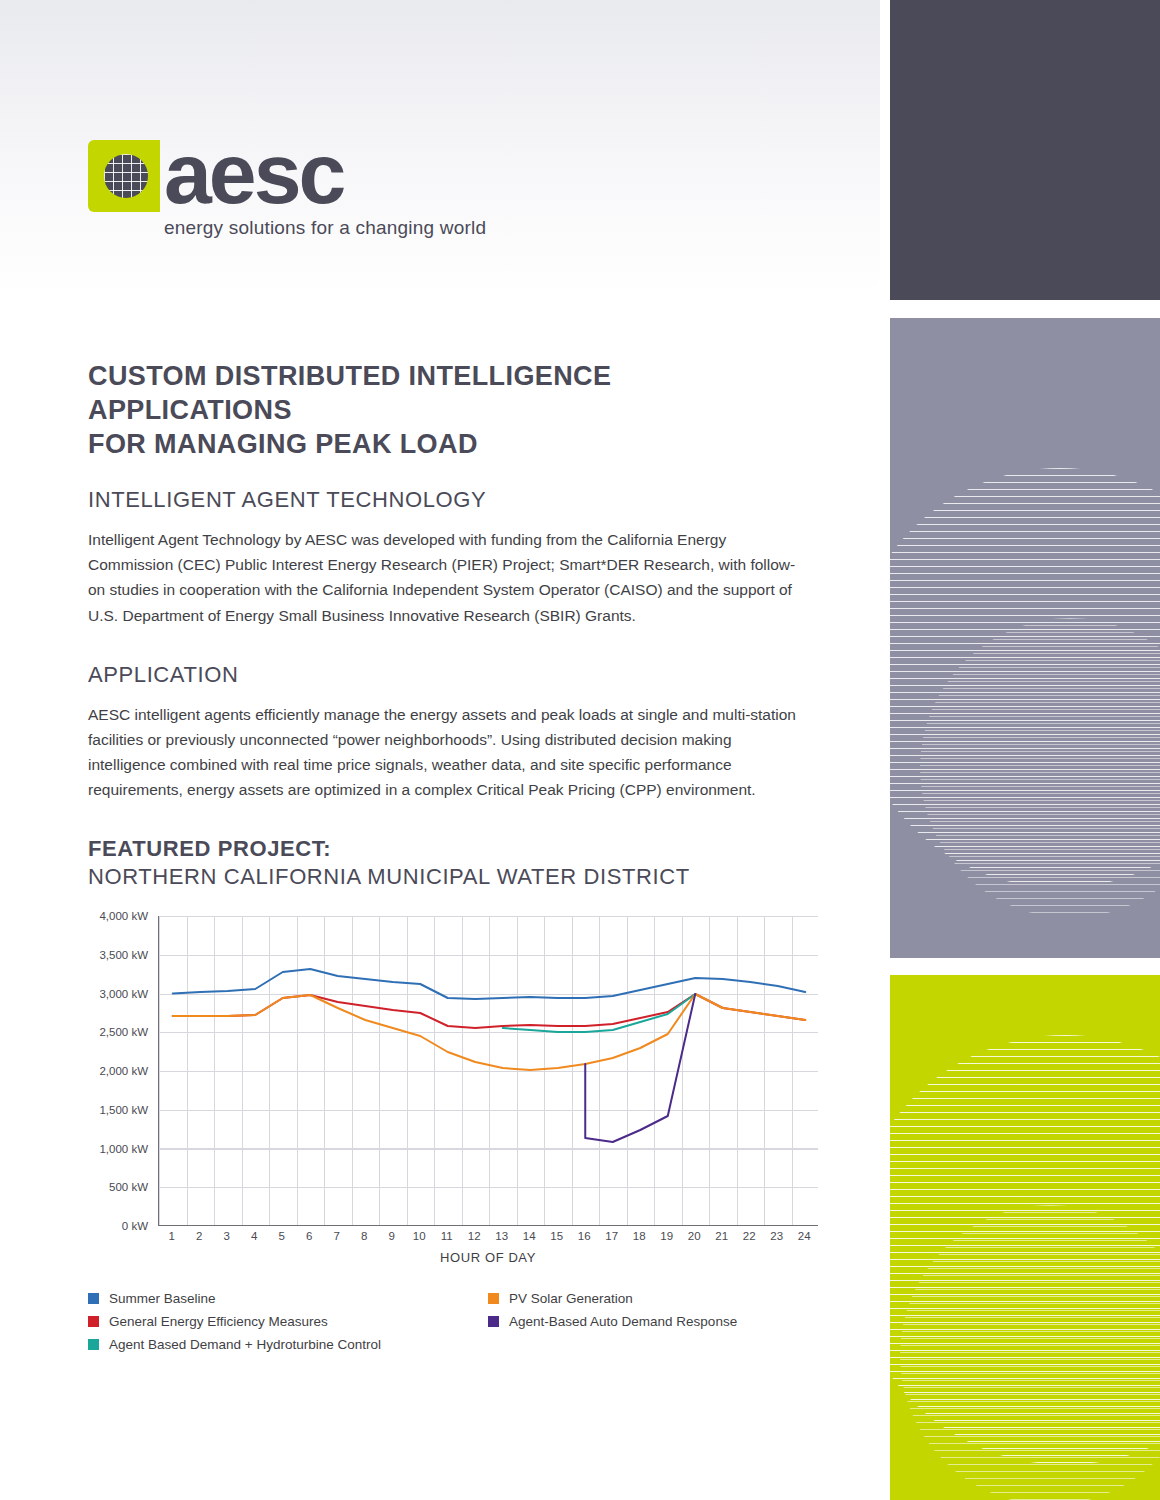aesc
energy solutions for a changing world
Custom Distributed Intelligence Applications
for Managing Peak Load
Intelligent Agent Technology
Intelligent Agent Technology by AESC was developed with funding from the California Energy Commission (CEC) Public Interest Energy Research (PIER) Project; Smart*DER Research, with follow-on studies in cooperation with the California Independent System Operator (CAISO) and the support of U.S. Department of Energy Small Business Innovative Research (SBIR) Grants.
Application
AESC intelligent agents efficiently manage the energy assets and peak loads at single and multi-station facilities or previously unconnected “power neighborhoods”. Using distributed decision making intelligence combined with real time price signals, weather data, and site specific performance requirements, energy assets are optimized in a complex Critical Peak Pricing (CPP) environment.
Featured Project:
Northern California Municipal Water District
4,000 kW 3,500 kW 3,000 kW 2,500 kW 2,000 kW 1,500 kW 1,000 kW 500 kW 0 kW
1 2 3 4 5 6 7 8 9 10 11 12 13 14 15 16 17 18 19 20 21 22 23 24
HOUR OF DAY
Summer Baseline
PV Solar Generation
General Energy Efficiency Measures
Agent-Based Auto Demand Response
Agent Based Demand + Hydroturbine Control